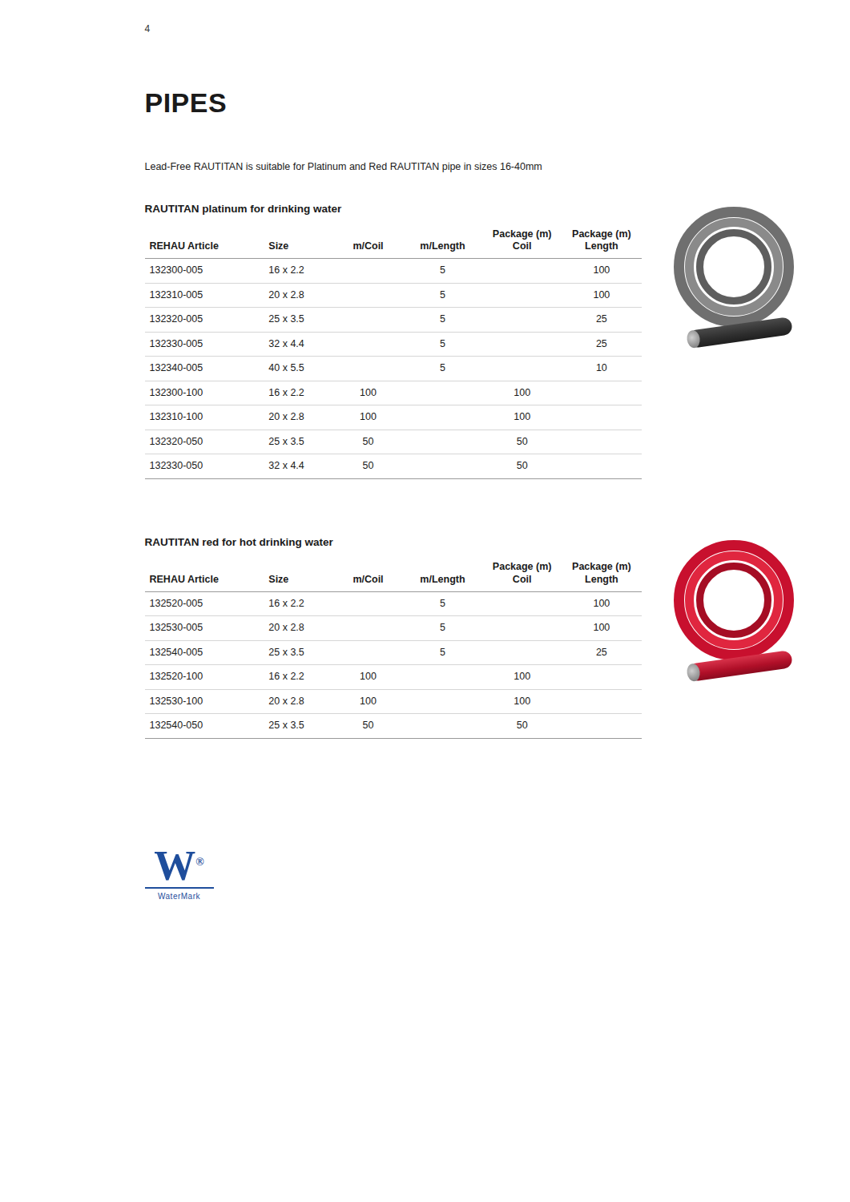4
PIPES
Lead-Free RAUTITAN is suitable for Platinum and Red RAUTITAN pipe in sizes 16-40mm
RAUTITAN platinum for drinking water
| REHAU Article | Size | m/Coil | m/Length | Package (m) Coil | Package (m) Length |
| --- | --- | --- | --- | --- | --- |
| 132300-005 | 16 x 2.2 | | 5 | | 100 |
| 132310-005 | 20 x 2.8 | | 5 | | 100 |
| 132320-005 | 25 x 3.5 | | 5 | | 25 |
| 132330-005 | 32 x 4.4 | | 5 | | 25 |
| 132340-005 | 40 x 5.5 | | 5 | | 10 |
| 132300-100 | 16 x 2.2 | 100 | | 100 | |
| 132310-100 | 20 x 2.8 | 100 | | 100 | |
| 132320-050 | 25 x 3.5 | 50 | | 50 | |
| 132330-050 | 32 x 4.4 | 50 | | 50 | |
RAUTITAN red for hot drinking water
| REHAU Article | Size | m/Coil | m/Length | Package (m) Coil | Package (m) Length |
| --- | --- | --- | --- | --- | --- |
| 132520-005 | 16 x 2.2 | | 5 | | 100 |
| 132530-005 | 20 x 2.8 | | 5 | | 100 |
| 132540-005 | 25 x 3.5 | | 5 | | 25 |
| 132520-100 | 16 x 2.2 | 100 | | 100 | |
| 132530-100 | 20 x 2.8 | 100 | | 100 | |
| 132540-050 | 25 x 3.5 | 50 | | 50 | |
W®
WaterMark